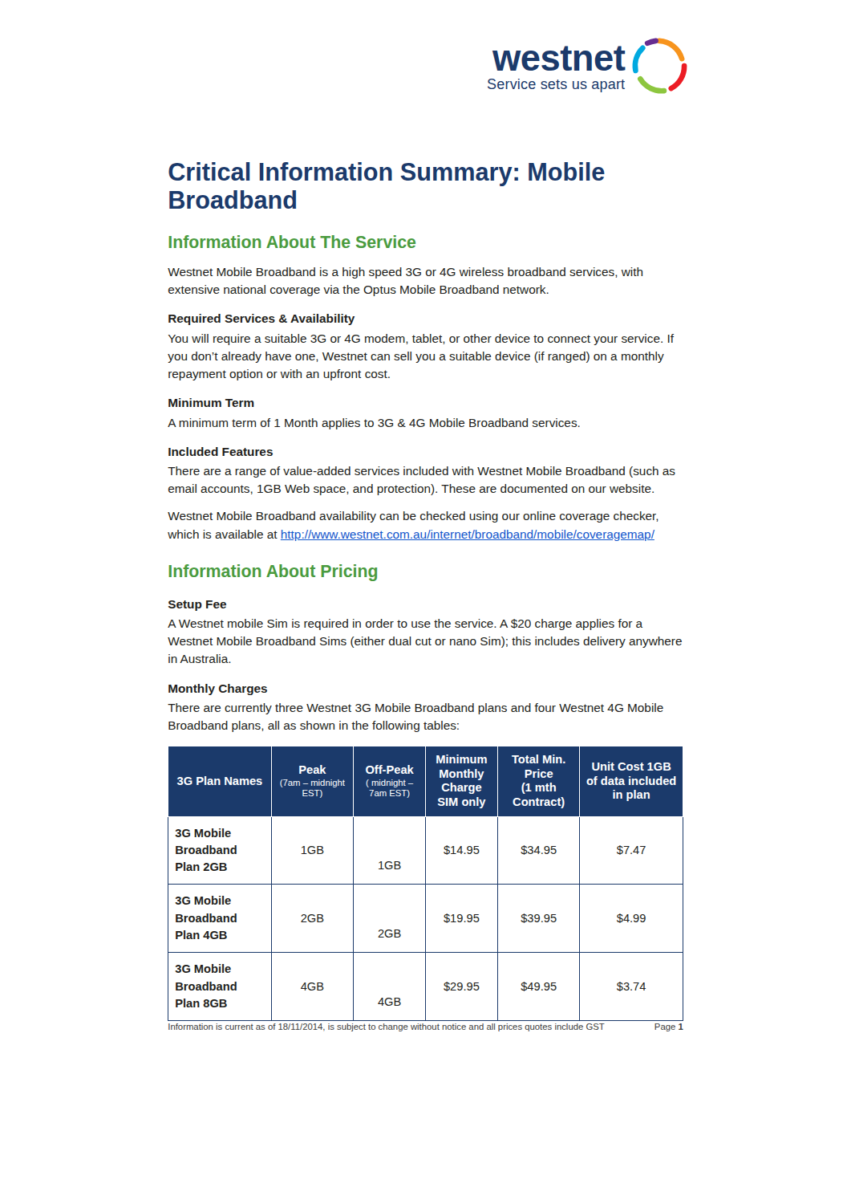westnet
Service sets us apart
Critical Information Summary: Mobile Broadband
Information About The Service
Westnet Mobile Broadband is a high speed 3G or 4G wireless broadband services, with extensive national coverage via the Optus Mobile Broadband network.
Required Services & Availability
You will require a suitable 3G or 4G modem, tablet, or other device to connect your service. If you don’t already have one, Westnet can sell you a suitable device (if ranged) on a monthly repayment option or with an upfront cost.
Minimum Term
A minimum term of 1 Month applies to 3G & 4G Mobile Broadband services.
Included Features
There are a range of value-added services included with Westnet Mobile Broadband (such as email accounts, 1GB Web space, and protection). These are documented on our website.
Westnet Mobile Broadband availability can be checked using our online coverage checker, which is available at http://www.westnet.com.au/internet/broadband/mobile/coveragemap/
Information About Pricing
Setup Fee
A Westnet mobile Sim is required in order to use the service. A $20 charge applies for a Westnet Mobile Broadband Sims (either dual cut or nano Sim); this includes delivery anywhere in Australia.
Monthly Charges
There are currently three Westnet 3G Mobile Broadband plans and four Westnet 4G Mobile Broadband plans, all as shown in the following tables:
| 3G Plan Names | Peak (7am – midnight EST) | Off-Peak ( midnight – 7am EST) | Minimum Monthly Charge SIM only | Total Min. Price (1 mth Contract) | Unit Cost 1GB of data included in plan |
| --- | --- | --- | --- | --- | --- |
| 3G Mobile Broadband Plan 2GB | 1GB | 1GB | $14.95 | $34.95 | $7.47 |
| 3G Mobile Broadband Plan 4GB | 2GB | 2GB | $19.95 | $39.95 | $4.99 |
| 3G Mobile Broadband Plan 8GB | 4GB | 4GB | $29.95 | $49.95 | $3.74 |
Information is current as of 18/11/2014, is subject to change without notice and all prices quotes include GST
Page 1